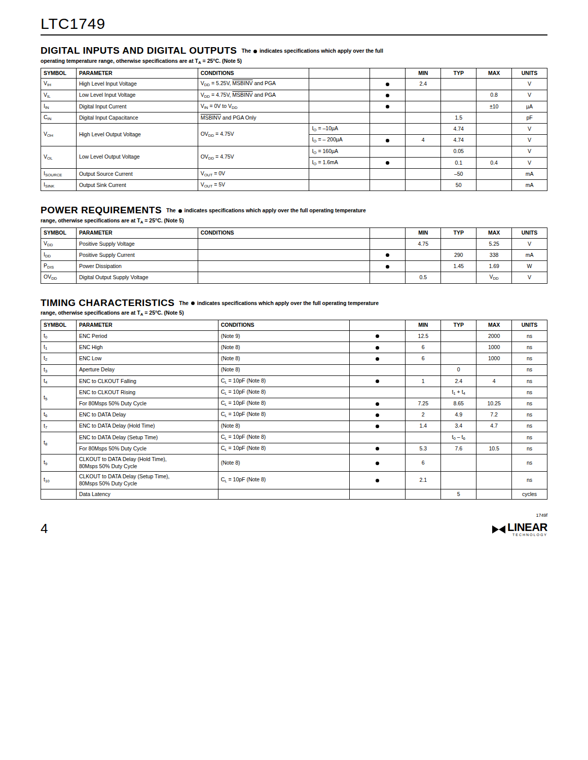LTC1749
Digital Inputs and Digital Outputs The indicates specifications which apply over the full
operating temperature range, otherwise specifications are at TA = 25°C. (Note 5)
| SYMBOL | PARAMETER | CONDITIONS | | | MIN | TYP | MAX | UNITS |
| --- | --- | --- | --- | --- | --- | --- | --- | --- |
| V IH | High Level Input Voltage | V DD = 5.25V, MSBINV and PGA | | | 2.4 | | | V |
| V IL | Low Level Input Voltage | V DD = 4.75V, MSBINV and PGA | | | | | 0.8 | V |
| I IN | Digital Input Current | V IN = 0V to V DD | | | | | ±10 | µA |
| C IN | Digital Input Capacitance | MSBINV and PGA Only | | | | 1.5 | | pF |
| V OH | High Level Output Voltage | OV DD = 4.75V | I O = –10µA | | | 4.74 | | V |
| I O = – 200µA | | 4 | 4.74 | | V |
| V OL | Low Level Output Voltage | OV DD = 4.75V | I O = 160µA | | | 0.05 | | V |
| I O = 1.6mA | | | 0.1 | 0.4 | V |
| I SOURCE | Output Source Current | V OUT = 0V | | | | –50 | | mA |
| I SINK | Output Sink Current | V OUT = 5V | | | | 50 | | mA |
Power Requirements The indicates specifications which apply over the full operating temperature
range, otherwise specifications are at TA = 25°C. (Note 5)
| SYMBOL | PARAMETER | CONDITIONS | | MIN | TYP | MAX | UNITS |
| --- | --- | --- | --- | --- | --- | --- | --- |
| V DD | Positive Supply Voltage | | | 4.75 | | 5.25 | V |
| I DD | Positive Supply Current | | | | 290 | 338 | mA |
| P DIS | Power Dissipation | | | | 1.45 | 1.69 | W |
| OV DD | Digital Output Supply Voltage | | | 0.5 | | V DD | V |
Timing Characteristics The indicates specifications which apply over the full operating temperature
range, otherwise specifications are at TA = 25°C. (Note 5)
| SYMBOL | PARAMETER | CONDITIONS | | MIN | TYP | MAX | UNITS |
| --- | --- | --- | --- | --- | --- | --- | --- |
| t 0 | ENC Period | (Note 9) | | 12.5 | | 2000 | ns |
| t 1 | ENC High | (Note 8) | | 6 | | 1000 | ns |
| t 2 | ENC Low | (Note 8) | | 6 | | 1000 | ns |
| t 3 | Aperture Delay | (Note 8) | | | 0 | | ns |
| t 4 | ENC to CLKOUT Falling | C L = 10pF (Note 8) | | 1 | 2.4 | 4 | ns |
| t 5 | ENC to CLKOUT Rising | C L = 10pF (Note 8) | | | t 1 + t 4 | | ns |
| For 80Msps 50% Duty Cycle | C L = 10pF (Note 8) | | 7.25 | 8.65 | 10.25 | ns |
| t 6 | ENC to DATA Delay | C L = 10pF (Note 8) | | 2 | 4.9 | 7.2 | ns |
| t 7 | ENC to DATA Delay (Hold Time) | (Note 8) | | 1.4 | 3.4 | 4.7 | ns |
| t 8 | ENC to DATA Delay (Setup Time) | C L = 10pF (Note 8) | | | t 0 – t 6 | | ns |
| For 80Msps 50% Duty Cycle | C L = 10pF (Note 8) | | 5.3 | 7.6 | 10.5 | ns |
| t 9 | CLKOUT to DATA Delay (Hold Time), 80Msps 50% Duty Cycle | (Note 8) | | 6 | | | ns |
| t 10 | CLKOUT to DATA Delay (Setup Time), 80Msps 50% Duty Cycle | C L = 10pF (Note 8) | | 2.1 | | | ns |
| | Data Latency | | | | 5 | | cycles |
1749f
4
LINEAR TECHNOLOGY